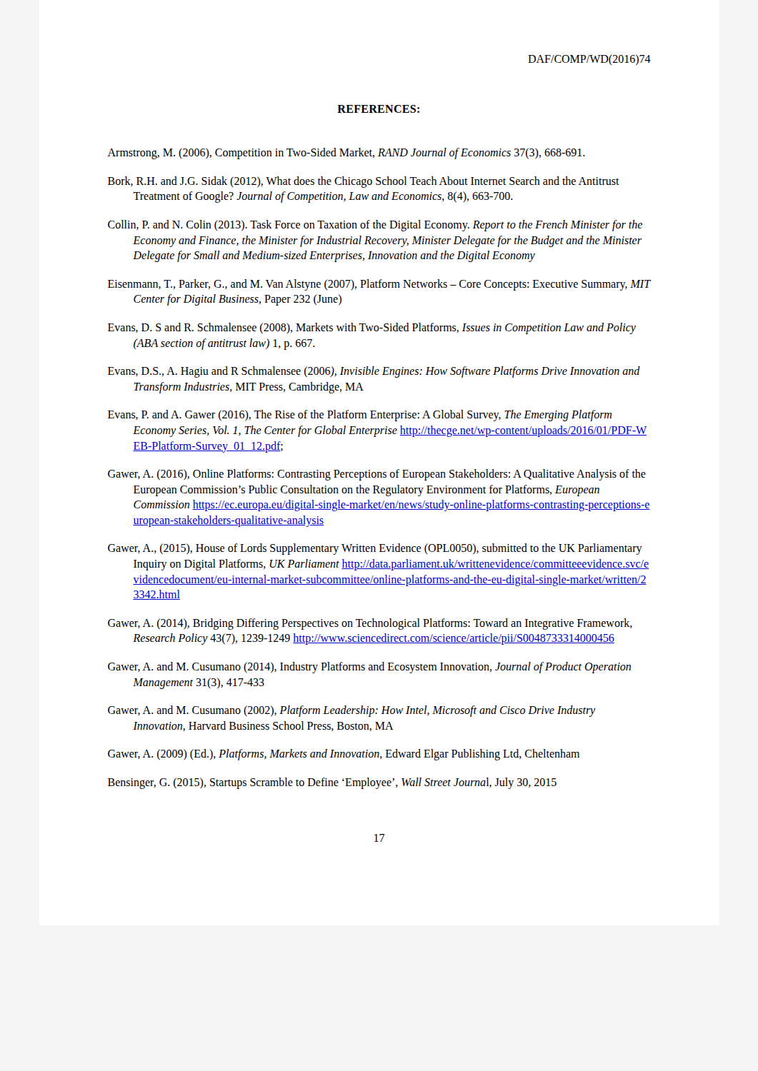DAF/COMP/WD(2016)74
REFERENCES:
Armstrong, M. (2006), Competition in Two-Sided Market, RAND Journal of Economics 37(3), 668-691.
Bork, R.H. and J.G. Sidak (2012), What does the Chicago School Teach About Internet Search and the Antitrust Treatment of Google? Journal of Competition, Law and Economics, 8(4), 663-700.
Collin, P. and N. Colin (2013). Task Force on Taxation of the Digital Economy. Report to the French Minister for the Economy and Finance, the Minister for Industrial Recovery, Minister Delegate for the Budget and the Minister Delegate for Small and Medium-sized Enterprises, Innovation and the Digital Economy
Eisenmann, T., Parker, G., and M. Van Alstyne (2007), Platform Networks – Core Concepts: Executive Summary, MIT Center for Digital Business, Paper 232 (June)
Evans, D. S and R. Schmalensee (2008), Markets with Two-Sided Platforms, Issues in Competition Law and Policy (ABA section of antitrust law) 1, p. 667.
Evans, D.S., A. Hagiu and R Schmalensee (2006), Invisible Engines: How Software Platforms Drive Innovation and Transform Industries, MIT Press, Cambridge, MA
Evans, P. and A. Gawer (2016), The Rise of the Platform Enterprise: A Global Survey, The Emerging Platform Economy Series, Vol. 1, The Center for Global Enterprise http://thecge.net/wp-content/uploads/2016/01/PDF-WEB-Platform-Survey_01_12.pdf;
Gawer, A. (2016), Online Platforms: Contrasting Perceptions of European Stakeholders: A Qualitative Analysis of the European Commission’s Public Consultation on the Regulatory Environment for Platforms, European Commission https://ec.europa.eu/digital-single-market/en/news/study-online-platforms-contrasting-perceptions-european-stakeholders-qualitative-analysis
Gawer, A., (2015), House of Lords Supplementary Written Evidence (OPL0050), submitted to the UK Parliamentary Inquiry on Digital Platforms, UK Parliament http://data.parliament.uk/writtenevidence/committeeevidence.svc/evidencedocument/eu-internal-market-subcommittee/online-platforms-and-the-eu-digital-single-market/written/23342.html
Gawer, A. (2014), Bridging Differing Perspectives on Technological Platforms: Toward an Integrative Framework, Research Policy 43(7), 1239-1249 http://www.sciencedirect.com/science/article/pii/S0048733314000456
Gawer, A. and M. Cusumano (2014), Industry Platforms and Ecosystem Innovation, Journal of Product Operation Management 31(3), 417-433
Gawer, A. and M. Cusumano (2002), Platform Leadership: How Intel, Microsoft and Cisco Drive Industry Innovation, Harvard Business School Press, Boston, MA
Gawer, A. (2009) (Ed.), Platforms, Markets and Innovation, Edward Elgar Publishing Ltd, Cheltenham
Bensinger, G. (2015), Startups Scramble to Define ‘Employee’, Wall Street Journal, July 30, 2015
17